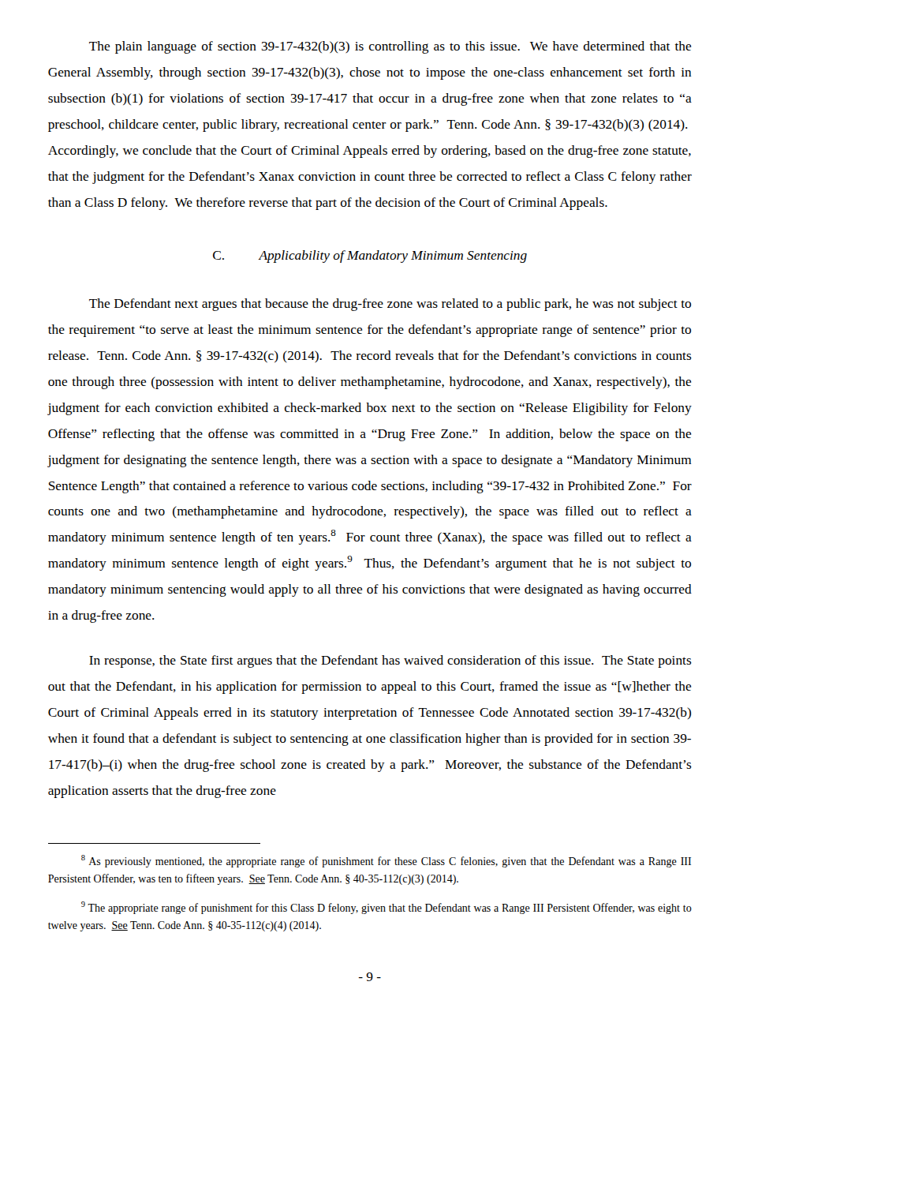The plain language of section 39-17-432(b)(3) is controlling as to this issue. We have determined that the General Assembly, through section 39-17-432(b)(3), chose not to impose the one-class enhancement set forth in subsection (b)(1) for violations of section 39-17-417 that occur in a drug-free zone when that zone relates to “a preschool, childcare center, public library, recreational center or park.” Tenn. Code Ann. § 39-17-432(b)(3) (2014). Accordingly, we conclude that the Court of Criminal Appeals erred by ordering, based on the drug-free zone statute, that the judgment for the Defendant’s Xanax conviction in count three be corrected to reflect a Class C felony rather than a Class D felony. We therefore reverse that part of the decision of the Court of Criminal Appeals.
C. Applicability of Mandatory Minimum Sentencing
The Defendant next argues that because the drug-free zone was related to a public park, he was not subject to the requirement “to serve at least the minimum sentence for the defendant’s appropriate range of sentence” prior to release. Tenn. Code Ann. § 39-17-432(c) (2014). The record reveals that for the Defendant’s convictions in counts one through three (possession with intent to deliver methamphetamine, hydrocodone, and Xanax, respectively), the judgment for each conviction exhibited a check-marked box next to the section on “Release Eligibility for Felony Offense” reflecting that the offense was committed in a “Drug Free Zone.” In addition, below the space on the judgment for designating the sentence length, there was a section with a space to designate a “Mandatory Minimum Sentence Length” that contained a reference to various code sections, including “39-17-432 in Prohibited Zone.” For counts one and two (methamphetamine and hydrocodone, respectively), the space was filled out to reflect a mandatory minimum sentence length of ten years.8 For count three (Xanax), the space was filled out to reflect a mandatory minimum sentence length of eight years.9 Thus, the Defendant’s argument that he is not subject to mandatory minimum sentencing would apply to all three of his convictions that were designated as having occurred in a drug-free zone.
In response, the State first argues that the Defendant has waived consideration of this issue. The State points out that the Defendant, in his application for permission to appeal to this Court, framed the issue as “[w]hether the Court of Criminal Appeals erred in its statutory interpretation of Tennessee Code Annotated section 39-17-432(b) when it found that a defendant is subject to sentencing at one classification higher than is provided for in section 39-17-417(b)–(i) when the drug-free school zone is created by a park.” Moreover, the substance of the Defendant’s application asserts that the drug-free zone
8 As previously mentioned, the appropriate range of punishment for these Class C felonies, given that the Defendant was a Range III Persistent Offender, was ten to fifteen years. See Tenn. Code Ann. § 40-35-112(c)(3) (2014).
9 The appropriate range of punishment for this Class D felony, given that the Defendant was a Range III Persistent Offender, was eight to twelve years. See Tenn. Code Ann. § 40-35-112(c)(4) (2014).
- 9 -